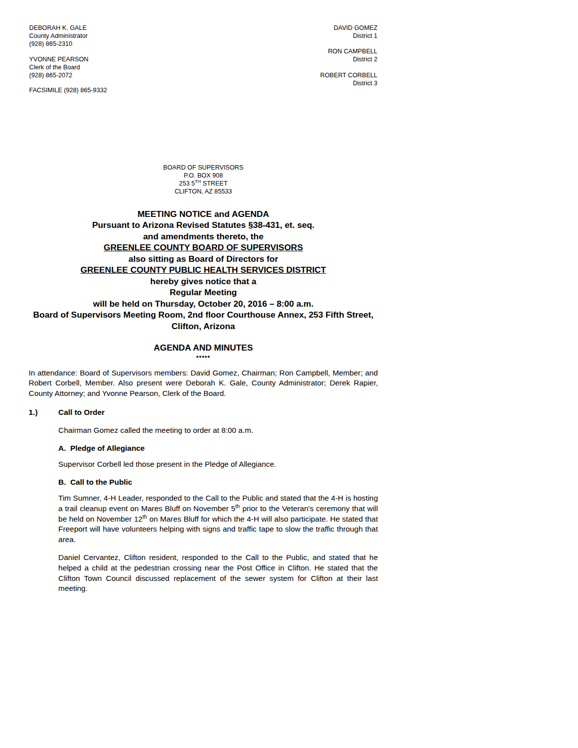| DEBORAH K. GALE County Administrator (928) 865-2310 YVONNE PEARSON Clerk of the Board (928) 865-2072 FACSIMILE (928) 865-9332 | BOARD OF SUPERVISORS P.O. BOX 908 253 5 TH STREET CLIFTON, AZ 85533 | DAVID GOMEZ District 1 RON CAMPBELL District 2 ROBERT CORBELL District 3 |
MEETING NOTICE and AGENDA
Pursuant to Arizona Revised Statutes §38-431, et. seq.
and amendments thereto, the
GREENLEE COUNTY BOARD OF SUPERVISORS
also sitting as Board of Directors for
GREENLEE COUNTY PUBLIC HEALTH SERVICES DISTRICT
hereby gives notice that a
Regular Meeting
will be held on Thursday, October 20, 2016 – 8:00 a.m.
Board of Supervisors Meeting Room, 2nd floor Courthouse Annex, 253 Fifth Street, Clifton, Arizona
AGENDA AND MINUTES
*****
In attendance: Board of Supervisors members: David Gomez, Chairman; Ron Campbell, Member; and Robert Corbell, Member. Also present were Deborah K. Gale, County Administrator; Derek Rapier, County Attorney; and Yvonne Pearson, Clerk of the Board.
1.)
Call to Order
Chairman Gomez called the meeting to order at 8:00 a.m.
A. Pledge of Allegiance
Supervisor Corbell led those present in the Pledge of Allegiance.
B. Call to the Public
Tim Sumner, 4-H Leader, responded to the Call to the Public and stated that the 4-H is hosting a trail cleanup event on Mares Bluff on November 5th prior to the Veteran's ceremony that will be held on November 12th on Mares Bluff for which the 4-H will also participate. He stated that Freeport will have volunteers helping with signs and traffic tape to slow the traffic through that area.
Daniel Cervantez, Clifton resident, responded to the Call to the Public, and stated that he helped a child at the pedestrian crossing near the Post Office in Clifton. He stated that the Clifton Town Council discussed replacement of the sewer system for Clifton at their last meeting.